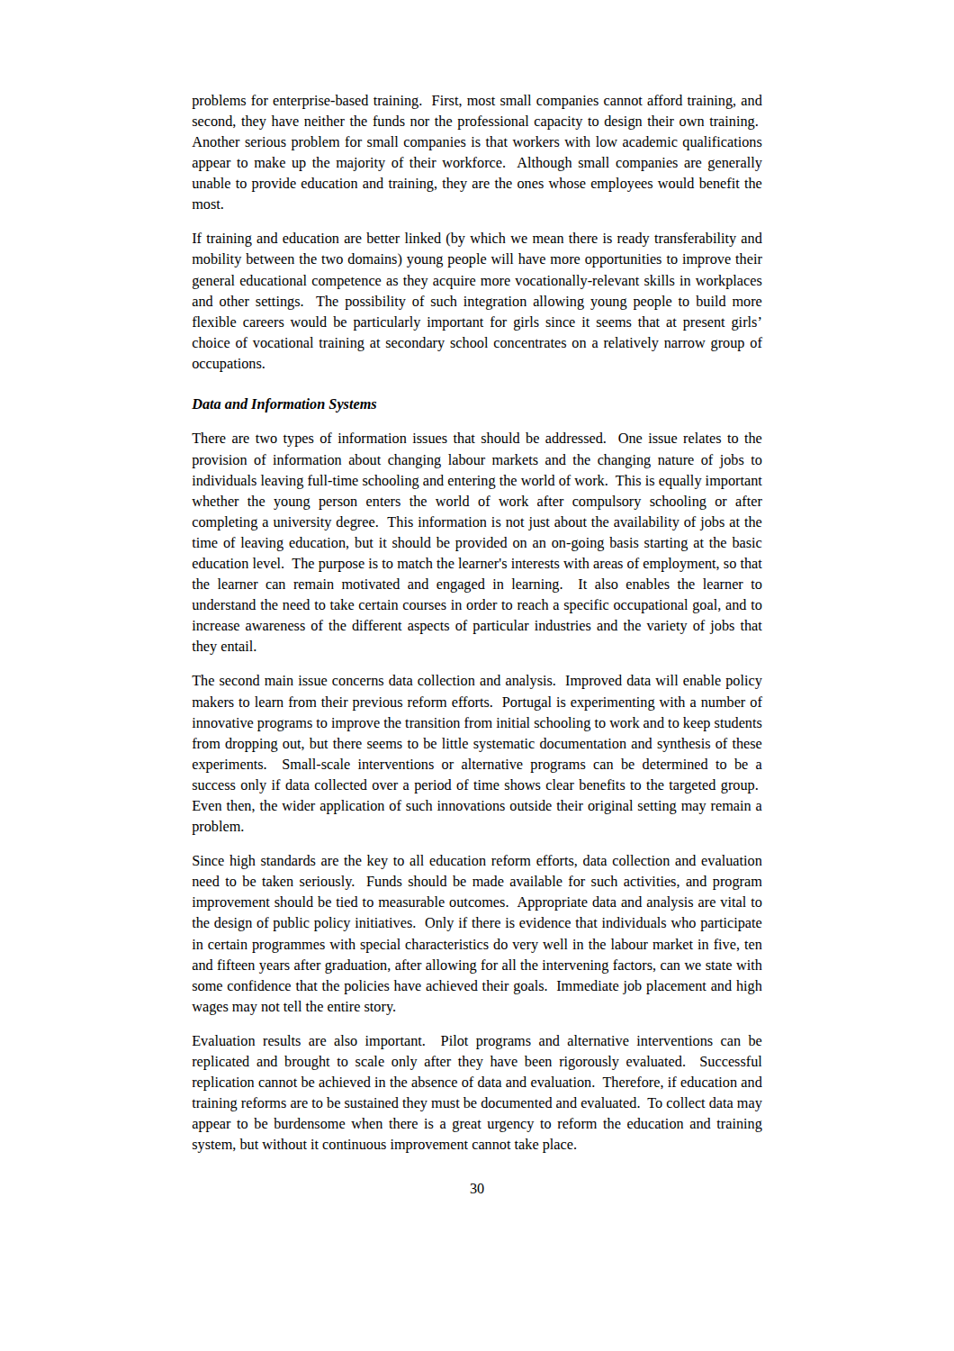problems for enterprise-based training. First, most small companies cannot afford training, and second, they have neither the funds nor the professional capacity to design their own training. Another serious problem for small companies is that workers with low academic qualifications appear to make up the majority of their workforce. Although small companies are generally unable to provide education and training, they are the ones whose employees would benefit the most.
If training and education are better linked (by which we mean there is ready transferability and mobility between the two domains) young people will have more opportunities to improve their general educational competence as they acquire more vocationally-relevant skills in workplaces and other settings. The possibility of such integration allowing young people to build more flexible careers would be particularly important for girls since it seems that at present girls’ choice of vocational training at secondary school concentrates on a relatively narrow group of occupations.
Data and Information Systems
There are two types of information issues that should be addressed. One issue relates to the provision of information about changing labour markets and the changing nature of jobs to individuals leaving full-time schooling and entering the world of work. This is equally important whether the young person enters the world of work after compulsory schooling or after completing a university degree. This information is not just about the availability of jobs at the time of leaving education, but it should be provided on an on-going basis starting at the basic education level. The purpose is to match the learner's interests with areas of employment, so that the learner can remain motivated and engaged in learning. It also enables the learner to understand the need to take certain courses in order to reach a specific occupational goal, and to increase awareness of the different aspects of particular industries and the variety of jobs that they entail.
The second main issue concerns data collection and analysis. Improved data will enable policy makers to learn from their previous reform efforts. Portugal is experimenting with a number of innovative programs to improve the transition from initial schooling to work and to keep students from dropping out, but there seems to be little systematic documentation and synthesis of these experiments. Small-scale interventions or alternative programs can be determined to be a success only if data collected over a period of time shows clear benefits to the targeted group. Even then, the wider application of such innovations outside their original setting may remain a problem.
Since high standards are the key to all education reform efforts, data collection and evaluation need to be taken seriously. Funds should be made available for such activities, and program improvement should be tied to measurable outcomes. Appropriate data and analysis are vital to the design of public policy initiatives. Only if there is evidence that individuals who participate in certain programmes with special characteristics do very well in the labour market in five, ten and fifteen years after graduation, after allowing for all the intervening factors, can we state with some confidence that the policies have achieved their goals. Immediate job placement and high wages may not tell the entire story.
Evaluation results are also important. Pilot programs and alternative interventions can be replicated and brought to scale only after they have been rigorously evaluated. Successful replication cannot be achieved in the absence of data and evaluation. Therefore, if education and training reforms are to be sustained they must be documented and evaluated. To collect data may appear to be burdensome when there is a great urgency to reform the education and training system, but without it continuous improvement cannot take place.
30